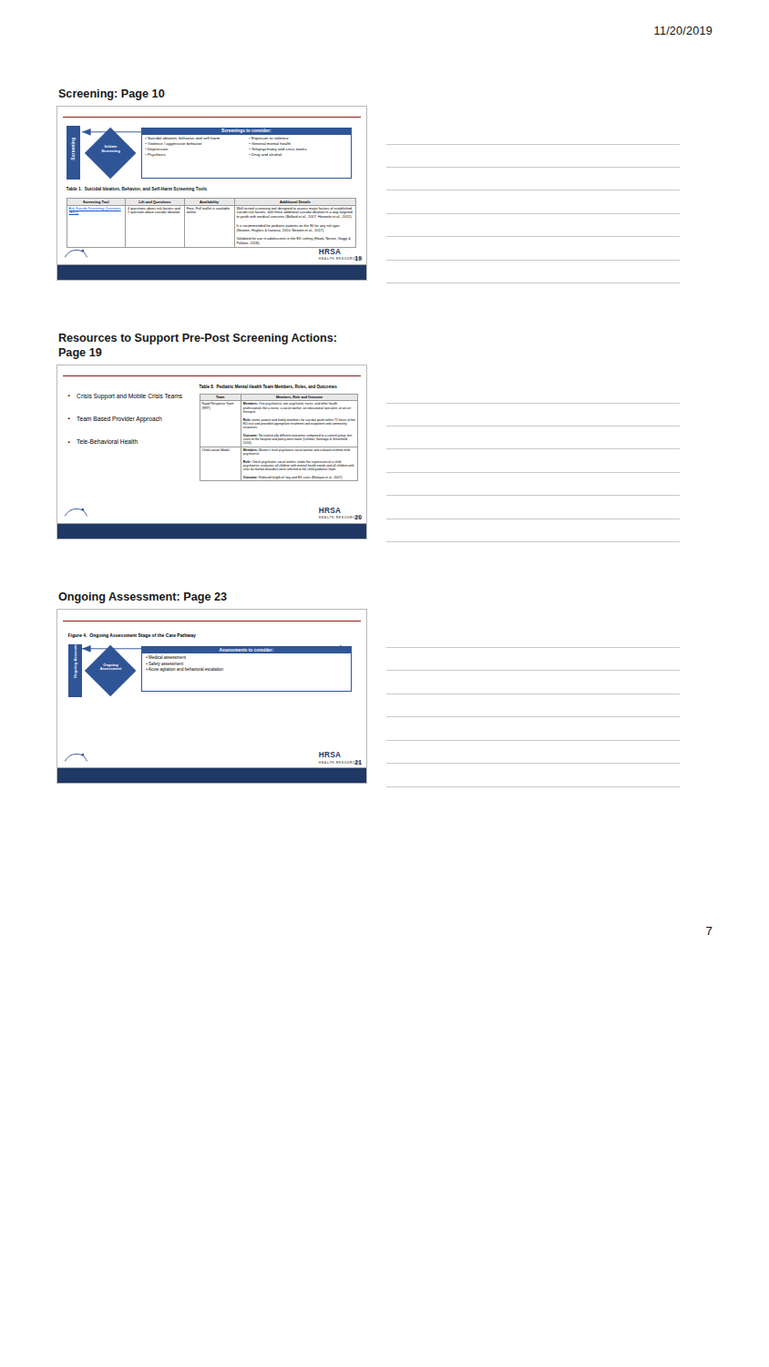11/20/2019
Screening: Page 10
Screening
Initiate
Screening
Screenings to consider:
Suicidal ideation, behavior and self-harm
Violence / aggressive behavior
Depression
Psychosis
Exposure to violence
General mental health
Telepsychiatry and crisis teams
Drug and alcohol
Table 1. Suicidal Ideation, Behavior, and Self-Harm Screening Tools
| Screening Tool | Lift and Questions | Availability | Additional Details |
| --- | --- | --- | --- |
| Ask Suicide Screening Questions (ASQ) | 4 questions about risk factors and 1 question about suicidal ideation. | Free. Full toolkit is available online. | Well-tested screening tool designed to assess major factors of established suicide risk factors, with three additional suicidal ideation in a way targeted to youth with medical concerns (Ballard et al., 2017; Horowitz et al., 2012). It is recommended for pediatric patients on the 90 for any risk type (Newton, Hughes & Ivanova, 2010; Newton et al., 2017). Validated for use in adolescents in the ED setting (Hawk, Nestor, Gaggi & Pallone, 2018). |
HRSAHEALTH RESOURCES
19
Resources to Support Pre-Post Screening Actions:Page 19
Crisis Support and Mobile Crisis Teams
Team Based Provider Approach
Tele-Behavioral Health
Table 8. Pediatric Mental Health Team Members, Roles, and Outcomes
| Team | Members, Role and Outcome |
| --- | --- |
| Rapid Response Team (RRT) | Members: One psychiatrist, one psychiatric nurse, and other health professionals like a nurse, a social worker, an educational specialist, or an art therapist. Role: teams patient and family members for suicidal youth within 72 hours of the ED visit and provided appropriate treatment and outpatient and community resources. Outcome: No statistically different outcomes compared to a control group, but costs to the hospital and policy were lower (Lehmer, Santiago & Greenfield, 2014). |
| Child Liaison Model | Members: Master's level psychiatric social worker and a board certified child psychiatrist. Role: Check psychiatric social worker, under the supervision of a child psychiatrist, evaluates all children with mental health needs and all children with risks for mental disorders were referred to the child guidance team. Outcome: Reduced length of stay and ED costs (Mahajan et al., 2007). |
HRSAHEALTH RESOURCES
20
Ongoing Assessment: Page 23
Figure 4. Ongoing Assessment Stage of the Care Pathway
Ongoing Assessment
Ongoing
Assessment
Assessments to consider:
Medical assessment
Safety assessment
Acute agitation and behavioral escalation
HRSAHEALTH RESOURCES
21
7